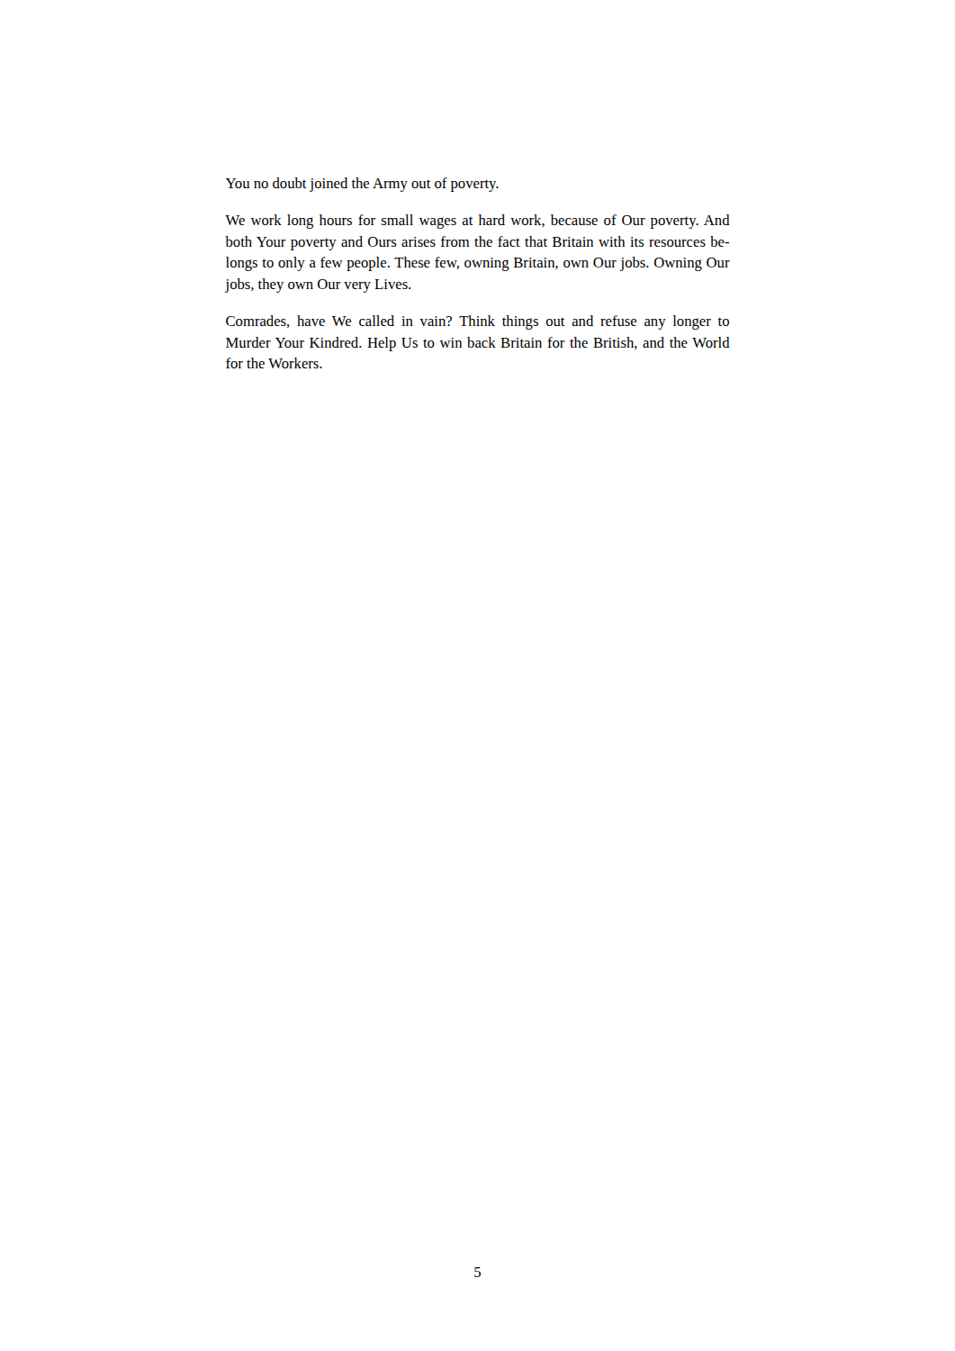You no doubt joined the Army out of poverty.
We work long hours for small wages at hard work, because of Our poverty. And both Your poverty and Ours arises from the fact that Britain with its resources belongs to only a few people. These few, owning Britain, own Our jobs. Owning Our jobs, they own Our very Lives.
Comrades, have We called in vain? Think things out and refuse any longer to Murder Your Kindred. Help Us to win back Britain for the British, and the World for the Workers.
5